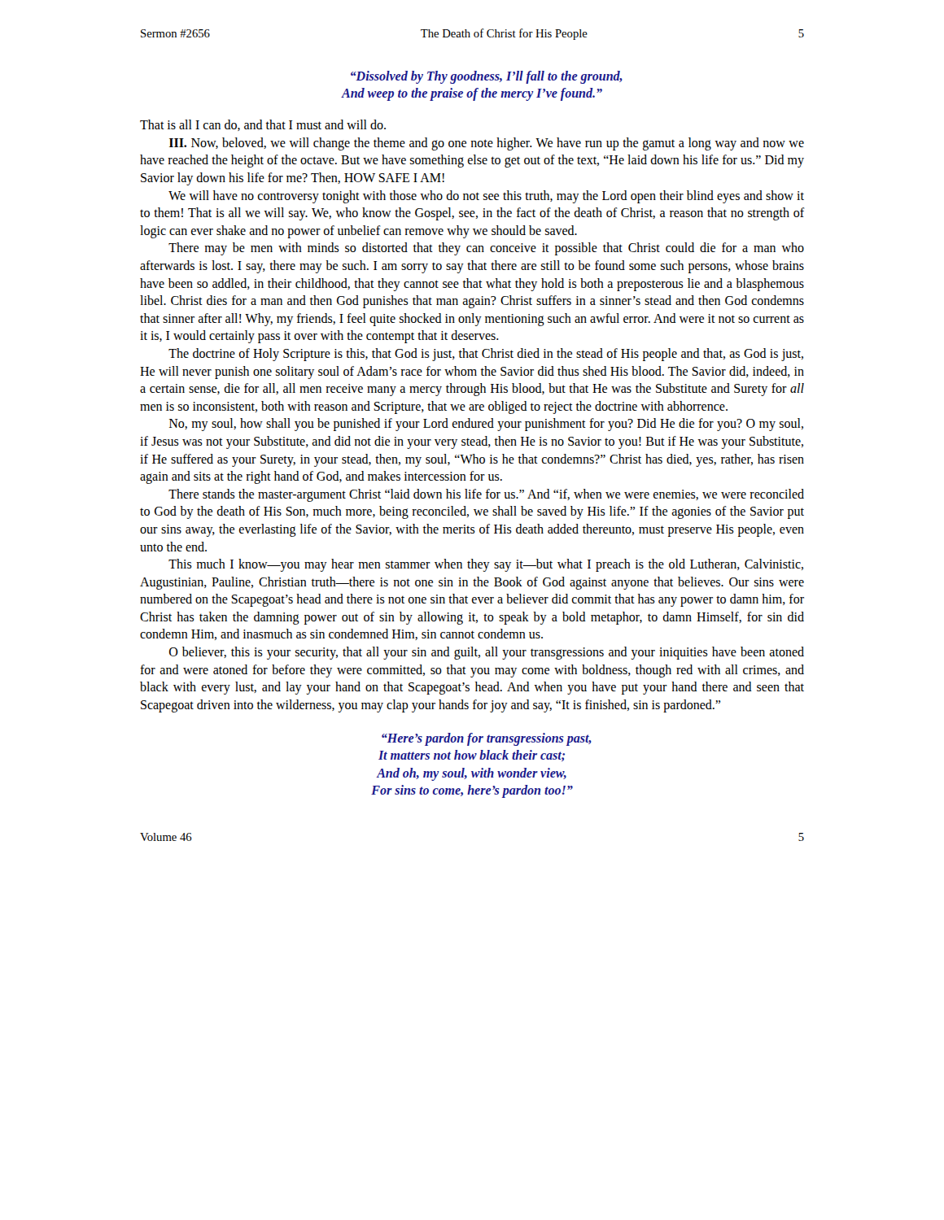Sermon #2656 The Death of Christ for His People 5
“Dissolved by Thy goodness, I’ll fall to the ground,
And weep to the praise of the mercy I’ve found.”
That is all I can do, and that I must and will do.
III. Now, beloved, we will change the theme and go one note higher. We have run up the gamut a long way and now we have reached the height of the octave. But we have something else to get out of the text, “He laid down his life for us.” Did my Savior lay down his life for me? Then, HOW SAFE I AM!
We will have no controversy tonight with those who do not see this truth, may the Lord open their blind eyes and show it to them! That is all we will say. We, who know the Gospel, see, in the fact of the death of Christ, a reason that no strength of logic can ever shake and no power of unbelief can remove why we should be saved.
There may be men with minds so distorted that they can conceive it possible that Christ could die for a man who afterwards is lost. I say, there may be such. I am sorry to say that there are still to be found some such persons, whose brains have been so addled, in their childhood, that they cannot see that what they hold is both a preposterous lie and a blasphemous libel. Christ dies for a man and then God punishes that man again? Christ suffers in a sinner’s stead and then God condemns that sinner after all! Why, my friends, I feel quite shocked in only mentioning such an awful error. And were it not so current as it is, I would certainly pass it over with the contempt that it deserves.
The doctrine of Holy Scripture is this, that God is just, that Christ died in the stead of His people and that, as God is just, He will never punish one solitary soul of Adam’s race for whom the Savior did thus shed His blood. The Savior did, indeed, in a certain sense, die for all, all men receive many a mercy through His blood, but that He was the Substitute and Surety for all men is so inconsistent, both with reason and Scripture, that we are obliged to reject the doctrine with abhorrence.
No, my soul, how shall you be punished if your Lord endured your punishment for you? Did He die for you? O my soul, if Jesus was not your Substitute, and did not die in your very stead, then He is no Savior to you! But if He was your Substitute, if He suffered as your Surety, in your stead, then, my soul, “Who is he that condemns?” Christ has died, yes, rather, has risen again and sits at the right hand of God, and makes intercession for us.
There stands the master-argument Christ “laid down his life for us.” And “if, when we were enemies, we were reconciled to God by the death of His Son, much more, being reconciled, we shall be saved by His life.” If the agonies of the Savior put our sins away, the everlasting life of the Savior, with the merits of His death added thereunto, must preserve His people, even unto the end.
This much I know—you may hear men stammer when they say it—but what I preach is the old Lutheran, Calvinistic, Augustinian, Pauline, Christian truth—there is not one sin in the Book of God against anyone that believes. Our sins were numbered on the Scapegoat’s head and there is not one sin that ever a believer did commit that has any power to damn him, for Christ has taken the damning power out of sin by allowing it, to speak by a bold metaphor, to damn Himself, for sin did condemn Him, and inasmuch as sin condemned Him, sin cannot condemn us.
O believer, this is your security, that all your sin and guilt, all your transgressions and your iniquities have been atoned for and were atoned for before they were committed, so that you may come with boldness, though red with all crimes, and black with every lust, and lay your hand on that Scapegoat’s head. And when you have put your hand there and seen that Scapegoat driven into the wilderness, you may clap your hands for joy and say, “It is finished, sin is pardoned.”
“Here’s pardon for transgressions past,
It matters not how black their cast;
And oh, my soul, with wonder view,
For sins to come, here’s pardon too!”
Volume 46 5